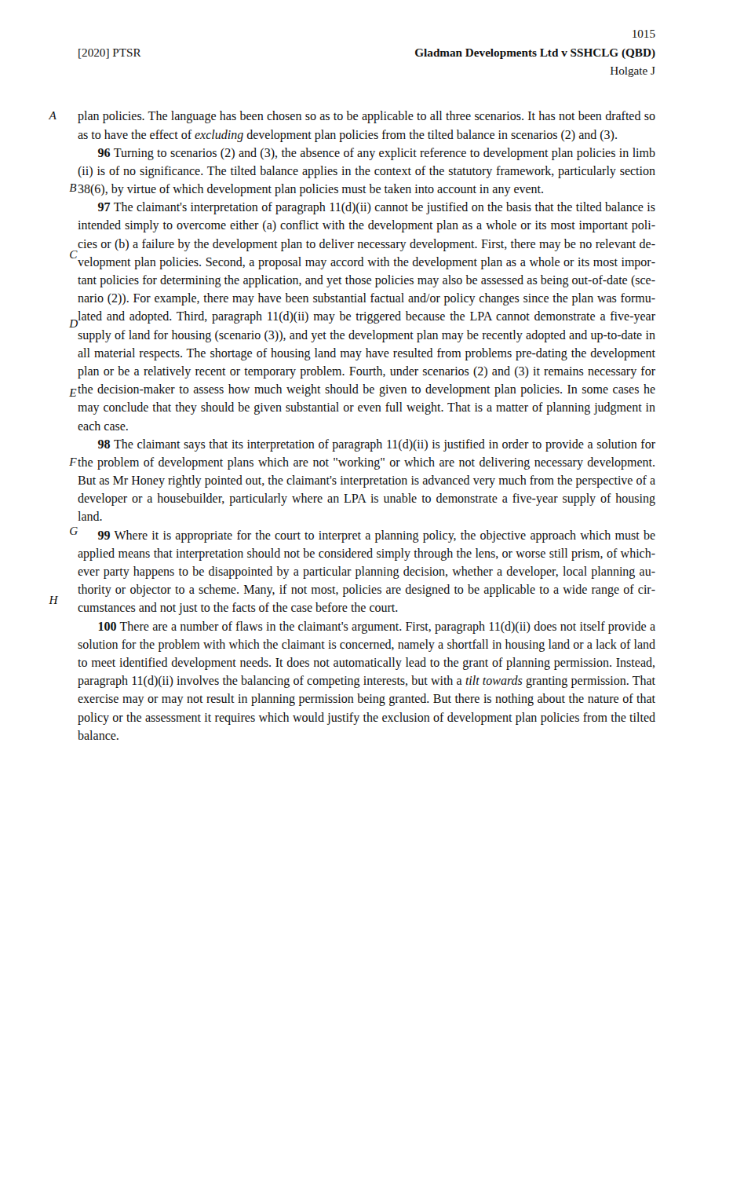1015
[2020] PTSR Gladman Developments Ltd v SSHCLG (QBD)
Holgate J
Aplan policies. The language has been chosen so as to be applicable to all three scenarios. It has not been drafted so as to have the effect of excluding development plan policies from the tilted balance in scenarios (2) and (3).
96 Turning to scenarios (2) and (3), the absence of any explicit reference to development plan policies in limb (ii) is of no significance. The tilted balance applies in the context of the statutory framework, particularly section 38(6), by virtue of which development plan policies must be taken into account in any event.
B 97 The claimant's interpretation of paragraph 11(d)(ii) cannot be justified on the basis that the tilted balance is intended simply to overcome either (a) conflict with the development plan as a whole or its most important policies or (b) a failure by the development plan to deliver necessary development. First, there may be no relevant development plan policies. Second, a proposal may accord with the development plan as a whole or its most important policies for determining the application, and yet those policies may also be assessed as being out-of-date (scenario (2)). For example, there may have been substantial factual and/or policy changes since the plan was formulated and adopted. Third, paragraph 11(d)(ii) may be triggered because the LPA cannot demonstrate a five-year supply of land for housing (scenario (3)), and yet the development plan may be recently adopted and up-to-date in all material respects. The shortage of housing land may have resulted from problems pre-dating the development plan or be a relatively recent or temporary problem. Fourth, under scenarios (2) and (3) it remains necessary for the decision-maker to assess how much weight should be given to development plan policies. In some cases he may conclude that they should be given substantial or even full weight. That is a matter of planning judgment in each case.
CDE 98 The claimant says that its interpretation of paragraph 11(d)(ii) is justified in order to provide a solution for the problem of development plans which are not "working" or which are not delivering necessary development. But as Mr Honey rightly pointed out, the claimant's interpretation is advanced very much from the perspective of a developer or a housebuilder, particularly where an LPA is unable to demonstrate a five-year supply of housing land.
F 99 Where it is appropriate for the court to interpret a planning policy, the objective approach which must be applied means that interpretation should not be considered simply through the lens, or worse still prism, of whichever party happens to be disappointed by a particular planning decision, whether a developer, local planning authority or objector to a scheme. Many, if not most, policies are designed to be applicable to a wide range of circumstances and not just to the facts of the case before the court.
G 100 There are a number of flaws in the claimant's argument. First, paragraph 11(d)(ii) does not itself provide a solution for the problem with which the claimant is concerned, namely a shortfall in housing land or a lack of land to meet identified development needs. It does not automatically lead to the grant of planning permission. Instead, paragraph 11(d)(ii) involves the balancing of competing interests, but with a tilt towards granting permission. That exercise may or may not result in planning permission being granted. But there is nothing about the nature of that policy or the assessment it requires which would justify the exclusion of development plan policies from the tilted balance.
H